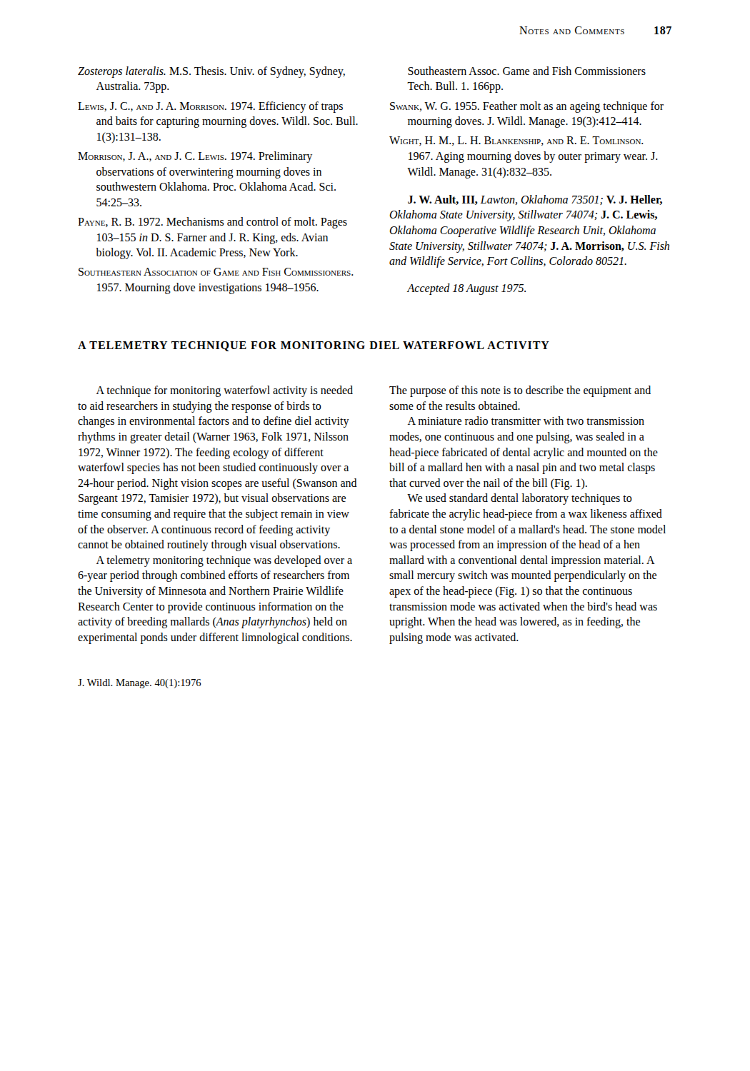Notes and Comments 187
Zosterops lateralis. M.S. Thesis. Univ. of Sydney, Sydney, Australia. 73pp.
Lewis, J. C., and J. A. Morrison. 1974. Efficiency of traps and baits for capturing mourning doves. Wildl. Soc. Bull. 1(3):131–138.
Morrison, J. A., and J. C. Lewis. 1974. Preliminary observations of overwintering mourning doves in southwestern Oklahoma. Proc. Oklahoma Acad. Sci. 54:25–33.
Payne, R. B. 1972. Mechanisms and control of molt. Pages 103–155 in D. S. Farner and J. R. King, eds. Avian biology. Vol. II. Academic Press, New York.
Southeastern Association of Game and Fish Commissioners. 1957. Mourning dove investigations 1948–1956. Southeastern Assoc. Game and Fish Commissioners Tech. Bull. 1. 166pp.
Swank, W. G. 1955. Feather molt as an ageing technique for mourning doves. J. Wildl. Manage. 19(3):412–414.
Wight, H. M., L. H. Blankenship, and R. E. Tomlinson. 1967. Aging mourning doves by outer primary wear. J. Wildl. Manage. 31(4):832–835.
J. W. Ault, III, Lawton, Oklahoma 73501; V. J. Heller, Oklahoma State University, Stillwater 74074; J. C. Lewis, Oklahoma Cooperative Wildlife Research Unit, Oklahoma State University, Stillwater 74074; J. A. Morrison, U.S. Fish and Wildlife Service, Fort Collins, Colorado 80521.
Accepted 18 August 1975.
A Telemetry Technique for Monitoring Diel Waterfowl Activity
A technique for monitoring waterfowl activity is needed to aid researchers in studying the response of birds to changes in environmental factors and to define diel activity rhythms in greater detail (Warner 1963, Folk 1971, Nilsson 1972, Winner 1972). The feeding ecology of different waterfowl species has not been studied continuously over a 24-hour period. Night vision scopes are useful (Swanson and Sargeant 1972, Tamisier 1972), but visual observations are time consuming and require that the subject remain in view of the observer. A continuous record of feeding activity cannot be obtained routinely through visual observations.
A telemetry monitoring technique was developed over a 6-year period through combined efforts of researchers from the University of Minnesota and Northern Prairie Wildlife Research Center to provide continuous information on the activity of breeding mallards (Anas platyrhynchos) held on experimental ponds under different limnological conditions. The purpose of this note is to describe the equipment and some of the results obtained.
A miniature radio transmitter with two transmission modes, one continuous and one pulsing, was sealed in a head-piece fabricated of dental acrylic and mounted on the bill of a mallard hen with a nasal pin and two metal clasps that curved over the nail of the bill (Fig. 1).
We used standard dental laboratory techniques to fabricate the acrylic head-piece from a wax likeness affixed to a dental stone model of a mallard's head. The stone model was processed from an impression of the head of a hen mallard with a conventional dental impression material. A small mercury switch was mounted perpendicularly on the apex of the head-piece (Fig. 1) so that the continuous transmission mode was activated when the bird's head was upright. When the head was lowered, as in feeding, the pulsing mode was activated.
J. Wildl. Manage. 40(1):1976